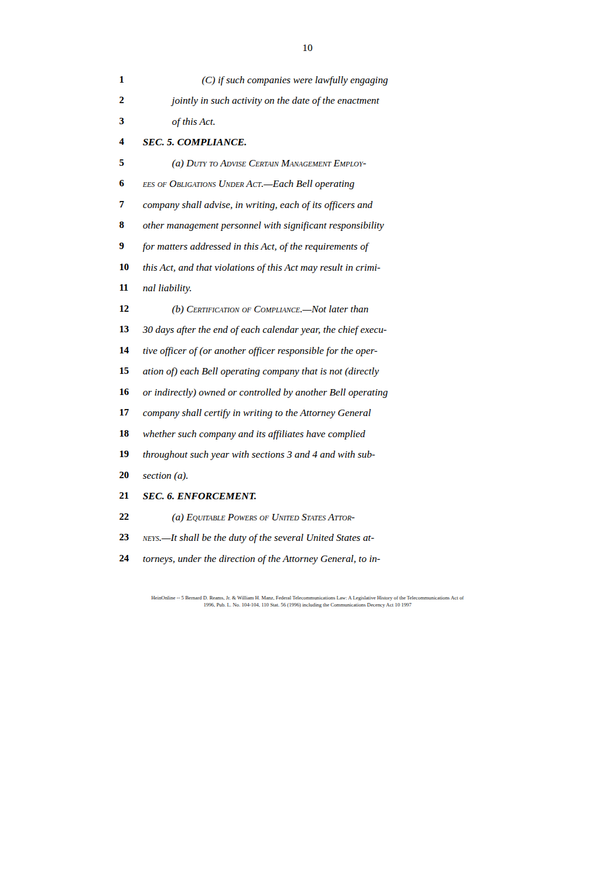10
| 1 | (C) if such companies were lawfully engaging |
| 2 | jointly in such activity on the date of the enactment |
| 3 | of this Act. |
| 4 | SEC. 5. COMPLIANCE. |
| 5 | (a) Duty to Advise Certain Management Employ- |
| 6 | ees of Obligations Under Act. —Each Bell operating |
| 7 | company shall advise, in writing, each of its officers and |
| 8 | other management personnel with significant responsibility |
| 9 | for matters addressed in this Act, of the requirements of |
| 10 | this Act, and that violations of this Act may result in crimi- |
| 11 | nal liability. |
| 12 | (b) Certification of Compliance. —Not later than |
| 13 | 30 days after the end of each calendar year, the chief execu- |
| 14 | tive officer of (or another officer responsible for the oper- |
| 15 | ation of) each Bell operating company that is not (directly |
| 16 | or indirectly) owned or controlled by another Bell operating |
| 17 | company shall certify in writing to the Attorney General |
| 18 | whether such company and its affiliates have complied |
| 19 | throughout such year with sections 3 and 4 and with sub- |
| 20 | section (a). |
| 21 | SEC. 6. ENFORCEMENT. |
| 22 | (a) Equitable Powers of United States Attor- |
| 23 | neys. —It shall be the duty of the several United States at- |
| 24 | torneys, under the direction of the Attorney General, to in- |
HeinOnline -- 5 Bernard D. Reams, Jr. & William H. Manz, Federal Telecommunications Law: A Legislative History of the Telecommunications Act of 1996, Pub. L. No. 104-104, 110 Stat. 56 (1996) including the Communications Decency Act 10 1997